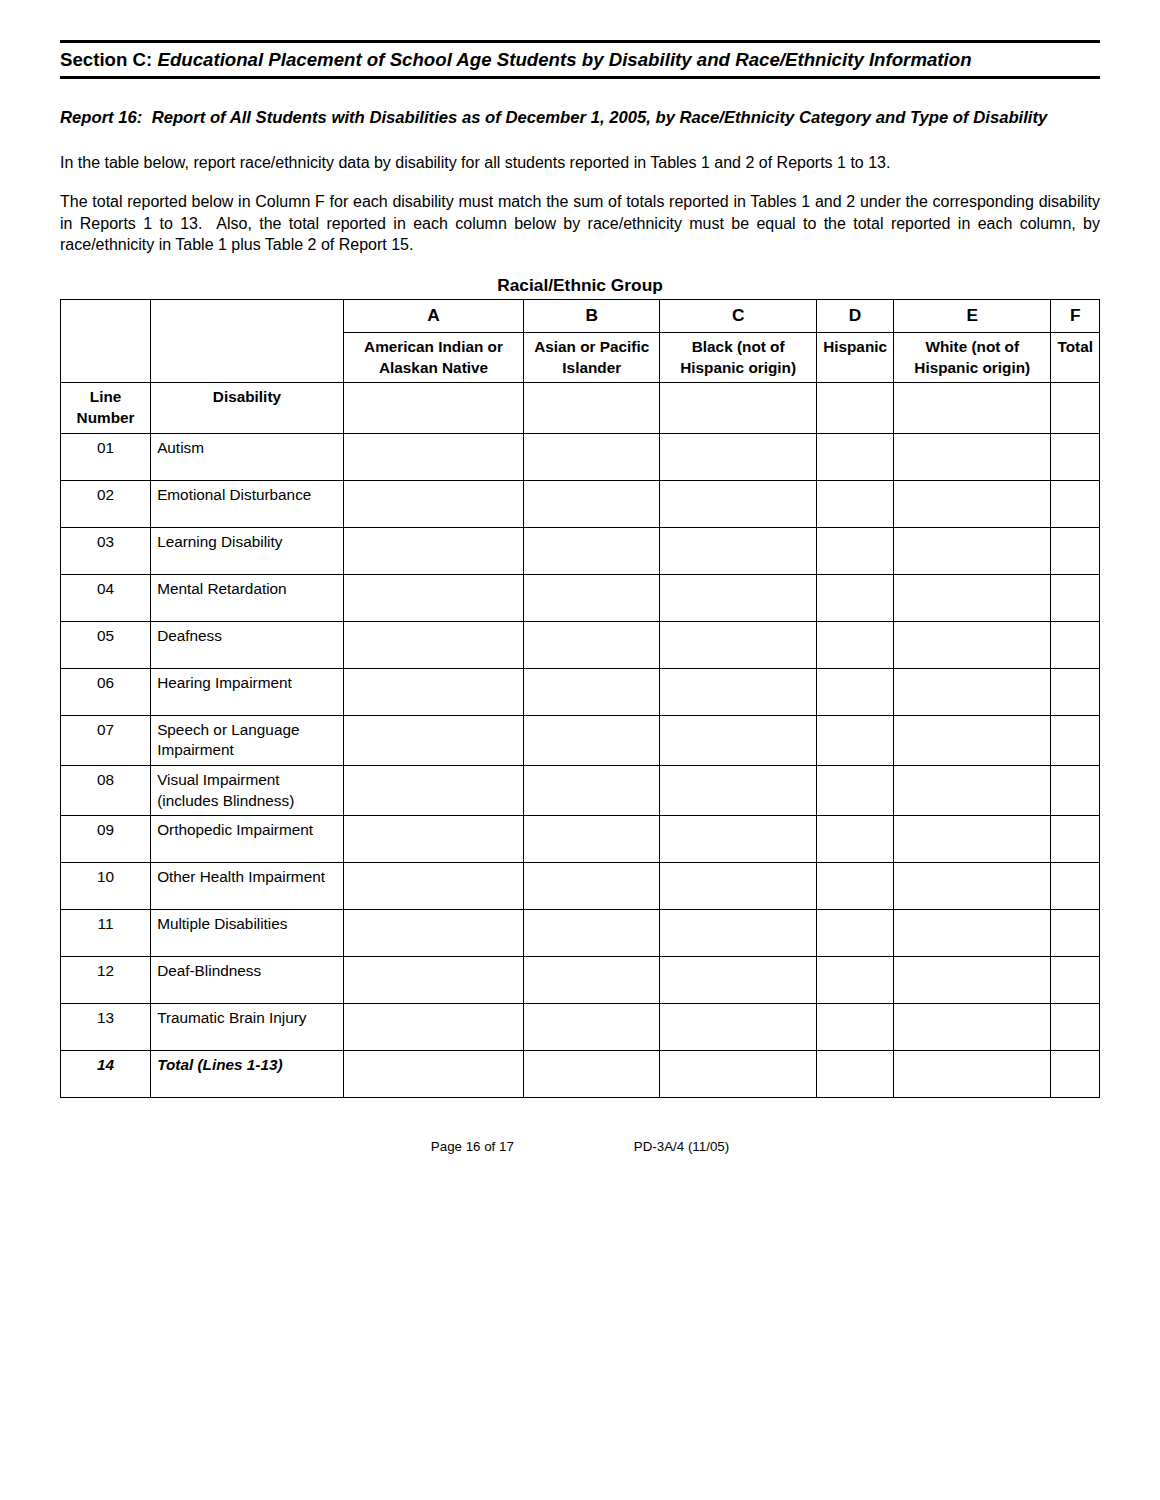Section C: Educational Placement of School Age Students by Disability and Race/Ethnicity Information
Report 16: Report of All Students with Disabilities as of December 1, 2005, by Race/Ethnicity Category and Type of Disability
In the table below, report race/ethnicity data by disability for all students reported in Tables 1 and 2 of Reports 1 to 13.
The total reported below in Column F for each disability must match the sum of totals reported in Tables 1 and 2 under the corresponding disability in Reports 1 to 13. Also, the total reported in each column below by race/ethnicity must be equal to the total reported in each column, by race/ethnicity in Table 1 plus Table 2 of Report 15.
Racial/Ethnic Group
| | | A | B | C | D | E | F |
| --- | --- | --- | --- | --- | --- | --- | --- |
| American Indian or Alaskan Native | Asian or Pacific Islander | Black (not of Hispanic origin) | Hispanic | White (not of Hispanic origin) | Total |
| Line Number | Disability | | | | | | |
| 01 | Autism | | | | | | |
| 02 | Emotional Disturbance | | | | | | |
| 03 | Learning Disability | | | | | | |
| 04 | Mental Retardation | | | | | | |
| 05 | Deafness | | | | | | |
| 06 | Hearing Impairment | | | | | | |
| 07 | Speech or Language Impairment | | | | | | |
| 08 | Visual Impairment (includes Blindness) | | | | | | |
| 09 | Orthopedic Impairment | | | | | | |
| 10 | Other Health Impairment | | | | | | |
| 11 | Multiple Disabilities | | | | | | |
| 12 | Deaf-Blindness | | | | | | |
| 13 | Traumatic Brain Injury | | | | | | |
| 14 | Total (Lines 1-13) | | | | | | |
Page 16 of 17 PD-3A/4 (11/05)